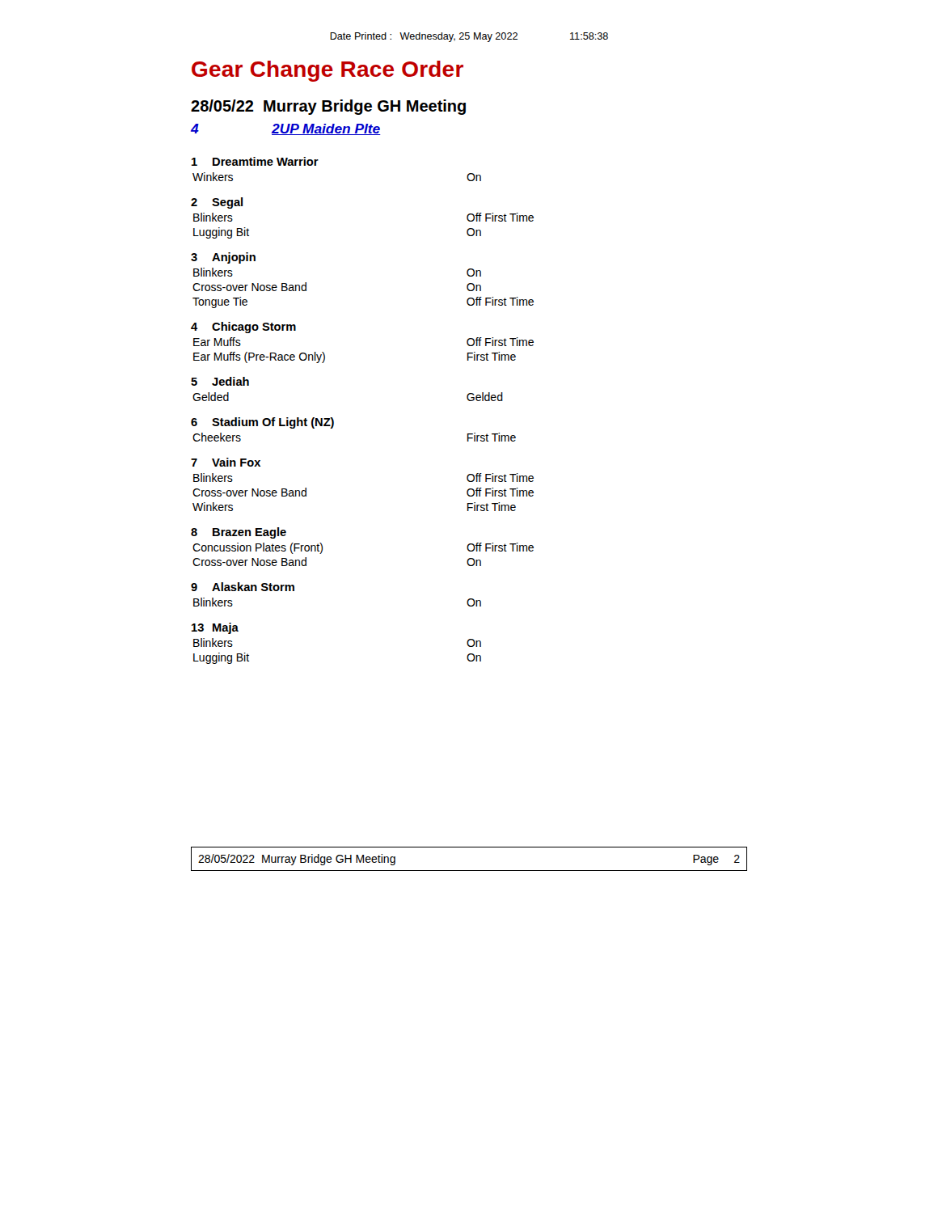Date Printed : Wednesday, 25 May 2022 11:58:38
Gear Change Race Order
28/05/22 Murray Bridge GH Meeting
42UP Maiden Plte
1 Dreamtime Warrior
| Winkers | On |
2 Segal
| Blinkers | Off First Time |
| Lugging Bit | On |
3 Anjopin
| Blinkers | On |
| Cross-over Nose Band | On |
| Tongue Tie | Off First Time |
4 Chicago Storm
| Ear Muffs | Off First Time |
| Ear Muffs (Pre-Race Only) | First Time |
5 Jediah
| Gelded | Gelded |
6 Stadium Of Light (NZ)
| Cheekers | First Time |
7 Vain Fox
| Blinkers | Off First Time |
| Cross-over Nose Band | Off First Time |
| Winkers | First Time |
8 Brazen Eagle
| Concussion Plates (Front) | Off First Time |
| Cross-over Nose Band | On |
9 Alaskan Storm
| Blinkers | On |
13 Maja
| Blinkers | On |
| Lugging Bit | On |
28/05/2022 Murray Bridge GH Meeting Page2